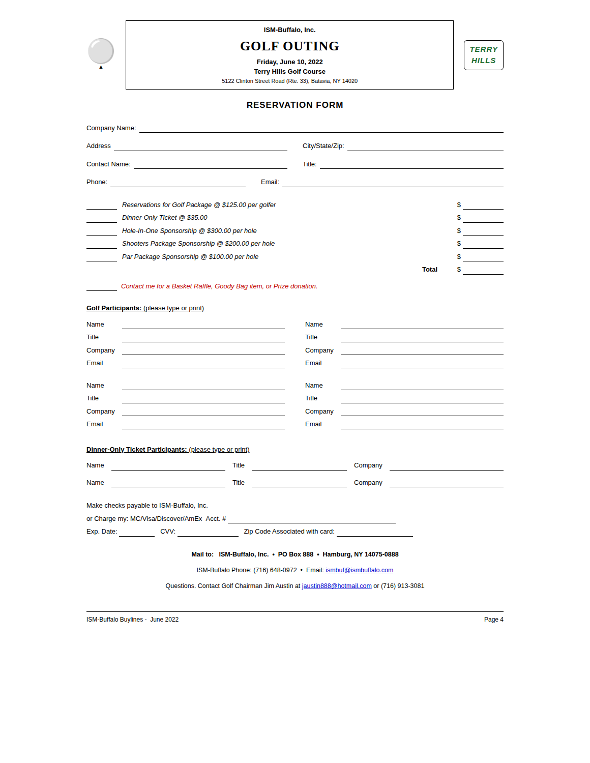⚪
▲
ISM-Buffalo, Inc.
GOLF OUTING
Friday, June 10, 2022
Terry Hills Golf Course
5122 Clinton Street Road (Rte. 33), Batavia, NY 14020
TERRY
HILLS
RESERVATION FORM
Company Name:
Address
City/State/Zip:
Contact Name:
Title:
Phone:
Email:
| | Reservations for Golf Package @ $125.00 per golfer | $ |
| | Dinner-Only Ticket @ $35.00 | $ |
| | Hole-In-One Sponsorship @ $300.00 per hole | $ |
| | Shooters Package Sponsorship @ $200.00 per hole | $ |
| | Par Package Sponsorship @ $100.00 per hole | $ |
| | Total | $ |
Contact me for a Basket Raffle, Goody Bag item, or Prize donation.
Golf Participants: (please type or print)
Name
Title
Company
Email
Name
Title
Company
Email
Name
Title
Company
Email
Name
Title
Company
Email
Dinner-Only Ticket Participants: (please type or print)
Name Title Company
Name Title Company
Make checks payable to ISM-Buffalo, Inc.
or Charge my: MC/Visa/Discover/AmEx Acct. #
Exp. Date: CVV: Zip Code Associated with card:
Mail to: ISM-Buffalo, Inc. • PO Box 888 • Hamburg, NY 14075-0888
ISM-Buffalo Phone: (716) 648-0972 • Email: ismbuf@ismbuffalo.com
Questions. Contact Golf Chairman Jim Austin at jaustin888@hotmail.com or (716) 913-3081
ISM-Buffalo Buylines - June 2022 Page 4